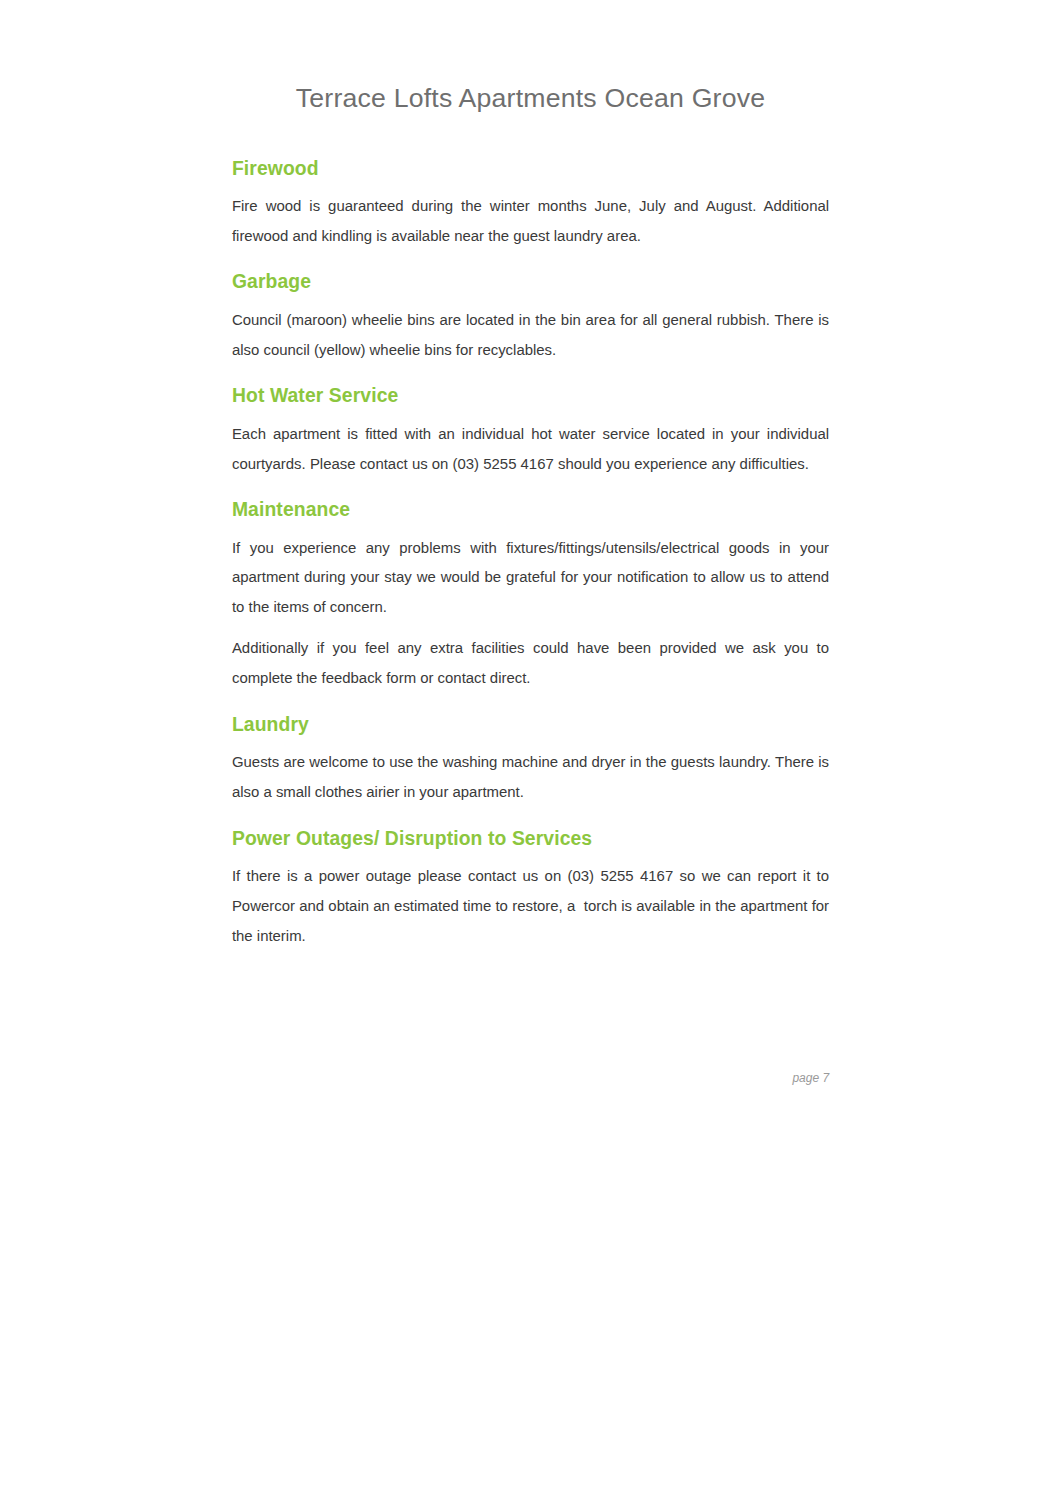Terrace Lofts Apartments Ocean Grove
Firewood
Fire wood is guaranteed during the winter months June, July and August. Additional firewood and kindling is available near the guest laundry area.
Garbage
Council (maroon) wheelie bins are located in the bin area for all general rubbish. There is also council (yellow) wheelie bins for recyclables.
Hot Water Service
Each apartment is fitted with an individual hot water service located in your individual courtyards. Please contact us on (03) 5255 4167 should you experience any difficulties.
Maintenance
If you experience any problems with fixtures/fittings/utensils/electrical goods in your apartment during your stay we would be grateful for your notification to allow us to attend to the items of concern.
Additionally if you feel any extra facilities could have been provided we ask you to complete the feedback form or contact direct.
Laundry
Guests are welcome to use the washing machine and dryer in the guests laundry. There is also a small clothes airier in your apartment.
Power Outages/ Disruption to Services
If there is a power outage please contact us on (03) 5255 4167 so we can report it to Powercor and obtain an estimated time to restore, a torch is available in the apartment for the interim.
page 7